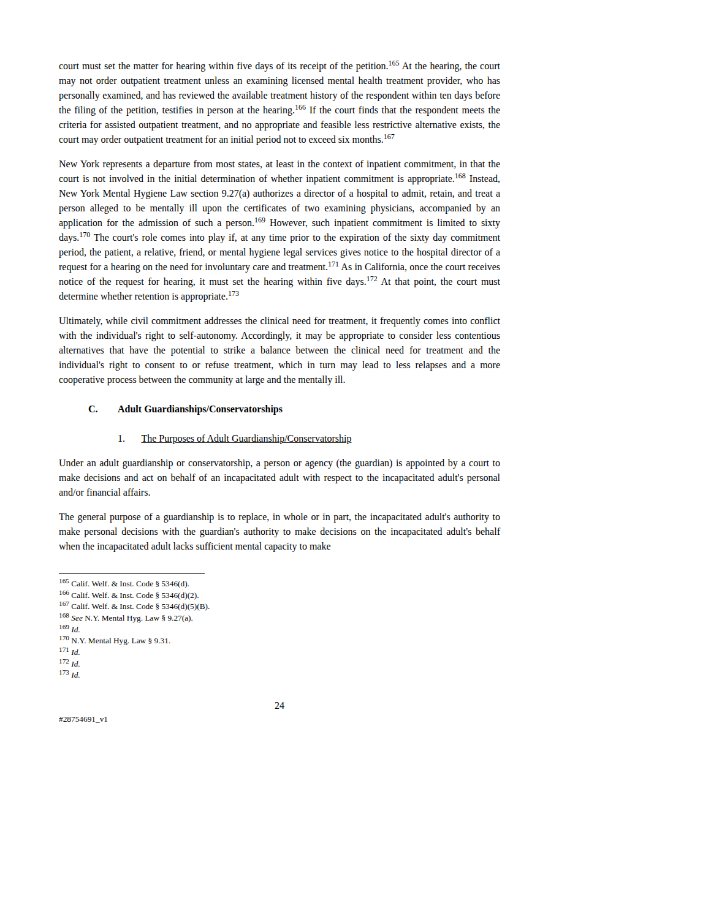court must set the matter for hearing within five days of its receipt of the petition.165 At the hearing, the court may not order outpatient treatment unless an examining licensed mental health treatment provider, who has personally examined, and has reviewed the available treatment history of the respondent within ten days before the filing of the petition, testifies in person at the hearing.166 If the court finds that the respondent meets the criteria for assisted outpatient treatment, and no appropriate and feasible less restrictive alternative exists, the court may order outpatient treatment for an initial period not to exceed six months.167
New York represents a departure from most states, at least in the context of inpatient commitment, in that the court is not involved in the initial determination of whether inpatient commitment is appropriate.168 Instead, New York Mental Hygiene Law section 9.27(a) authorizes a director of a hospital to admit, retain, and treat a person alleged to be mentally ill upon the certificates of two examining physicians, accompanied by an application for the admission of such a person.169 However, such inpatient commitment is limited to sixty days.170 The court's role comes into play if, at any time prior to the expiration of the sixty day commitment period, the patient, a relative, friend, or mental hygiene legal services gives notice to the hospital director of a request for a hearing on the need for involuntary care and treatment.171 As in California, once the court receives notice of the request for hearing, it must set the hearing within five days.172 At that point, the court must determine whether retention is appropriate.173
Ultimately, while civil commitment addresses the clinical need for treatment, it frequently comes into conflict with the individual's right to self-autonomy. Accordingly, it may be appropriate to consider less contentious alternatives that have the potential to strike a balance between the clinical need for treatment and the individual's right to consent to or refuse treatment, which in turn may lead to less relapses and a more cooperative process between the community at large and the mentally ill.
C. Adult Guardianships/Conservatorships
1. The Purposes of Adult Guardianship/Conservatorship
Under an adult guardianship or conservatorship, a person or agency (the guardian) is appointed by a court to make decisions and act on behalf of an incapacitated adult with respect to the incapacitated adult's personal and/or financial affairs.
The general purpose of a guardianship is to replace, in whole or in part, the incapacitated adult's authority to make personal decisions with the guardian's authority to make decisions on the incapacitated adult's behalf when the incapacitated adult lacks sufficient mental capacity to make
165 Calif. Welf. & Inst. Code § 5346(d).
166 Calif. Welf. & Inst. Code § 5346(d)(2).
167 Calif. Welf. & Inst. Code § 5346(d)(5)(B).
168 See N.Y. Mental Hyg. Law § 9.27(a).
169 Id.
170 N.Y. Mental Hyg. Law § 9.31.
171 Id.
172 Id.
173 Id.
24
#28754691_v1